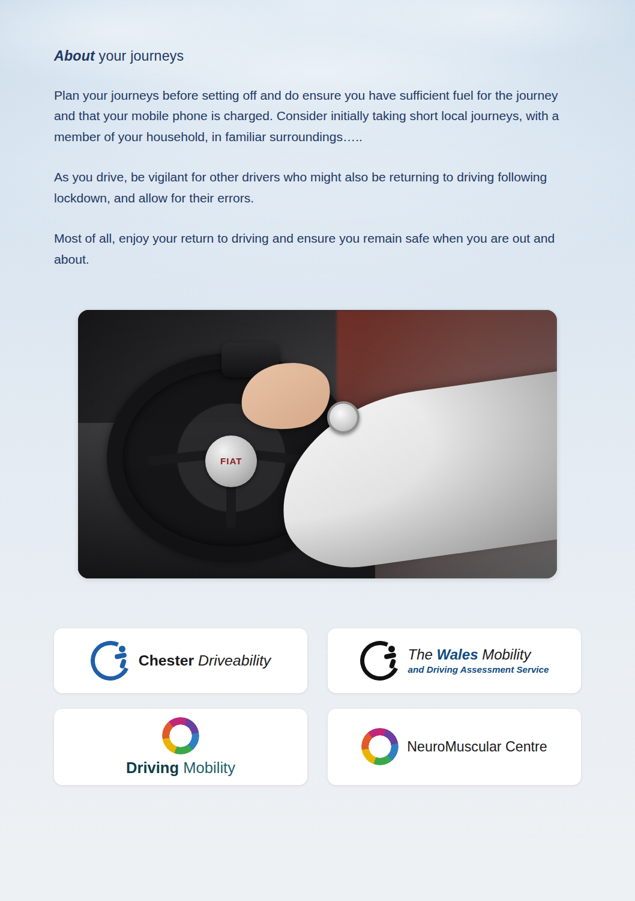About your journeys
Plan your journeys before setting off and do ensure you have sufficient fuel for the journey and that your mobile phone is charged. Consider initially taking short local journeys, with a member of your household, in familiar surroundings…..
As you drive, be vigilant for other drivers who might also be returning to driving following lockdown, and allow for their errors.
Most of all, enjoy your return to driving and ensure you remain safe when you are out and about.
FIAT
Chester Driveability
The Wales Mobility
and Driving Assessment Service
Driving Mobility
NeuroMuscular Centre